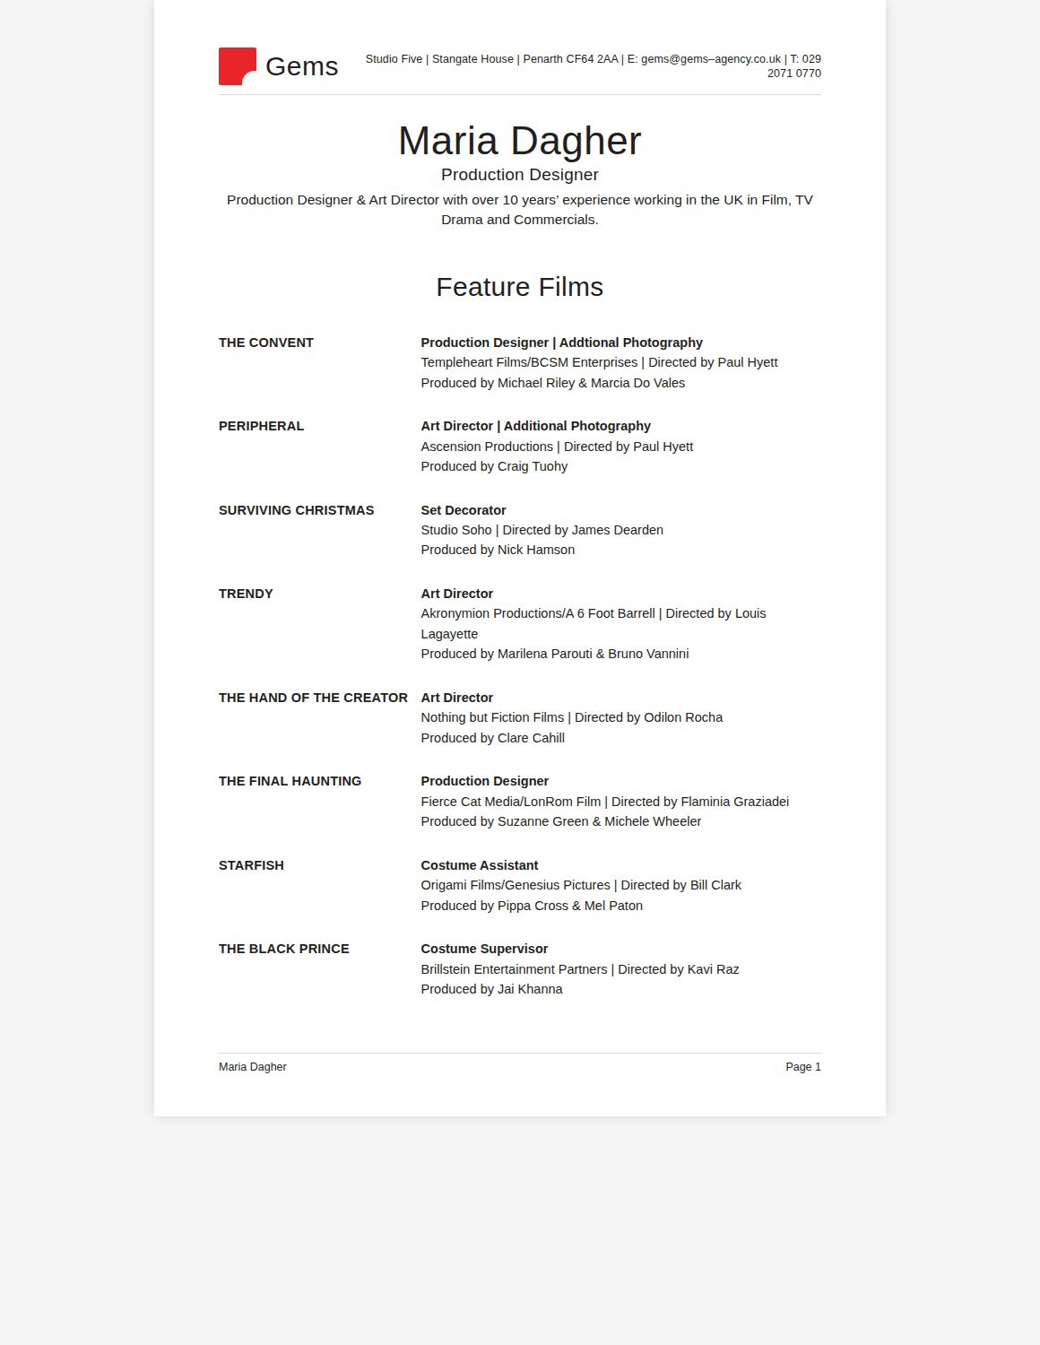Gems
Studio Five | Stangate House | Penarth CF64 2AA | E: gems@gems–agency.co.uk | T: 029 2071 0770
Maria Dagher
Production Designer
Production Designer & Art Director with over 10 years’ experience working in the UK in Film, TV Drama and Commercials.
Feature Films
| THE CONVENT | Production Designer / Addtional Photography Templeheart Films/BCSM Enterprises / Directed by Paul Hyett Produced by Michael Riley & Marcia Do Vales |
| PERIPHERAL | Art Director / Additional Photography Ascension Productions / Directed by Paul Hyett Produced by Craig Tuohy |
| SURVIVING CHRISTMAS | Set Decorator Studio Soho / Directed by James Dearden Produced by Nick Hamson |
| TRENDY | Art Director Akronymion Productions/A 6 Foot Barrell / Directed by Louis Lagayette Produced by Marilena Parouti & Bruno Vannini |
| THE HAND OF THE CREATOR | Art Director Nothing but Fiction Films / Directed by Odilon Rocha Produced by Clare Cahill |
| THE FINAL HAUNTING | Production Designer Fierce Cat Media/LonRom Film / Directed by Flaminia Graziadei Produced by Suzanne Green & Michele Wheeler |
| STARFISH | Costume Assistant Origami Films/Genesius Pictures / Directed by Bill Clark Produced by Pippa Cross & Mel Paton |
| THE BLACK PRINCE | Costume Supervisor Brillstein Entertainment Partners / Directed by Kavi Raz Produced by Jai Khanna |
Maria Dagher Page 1